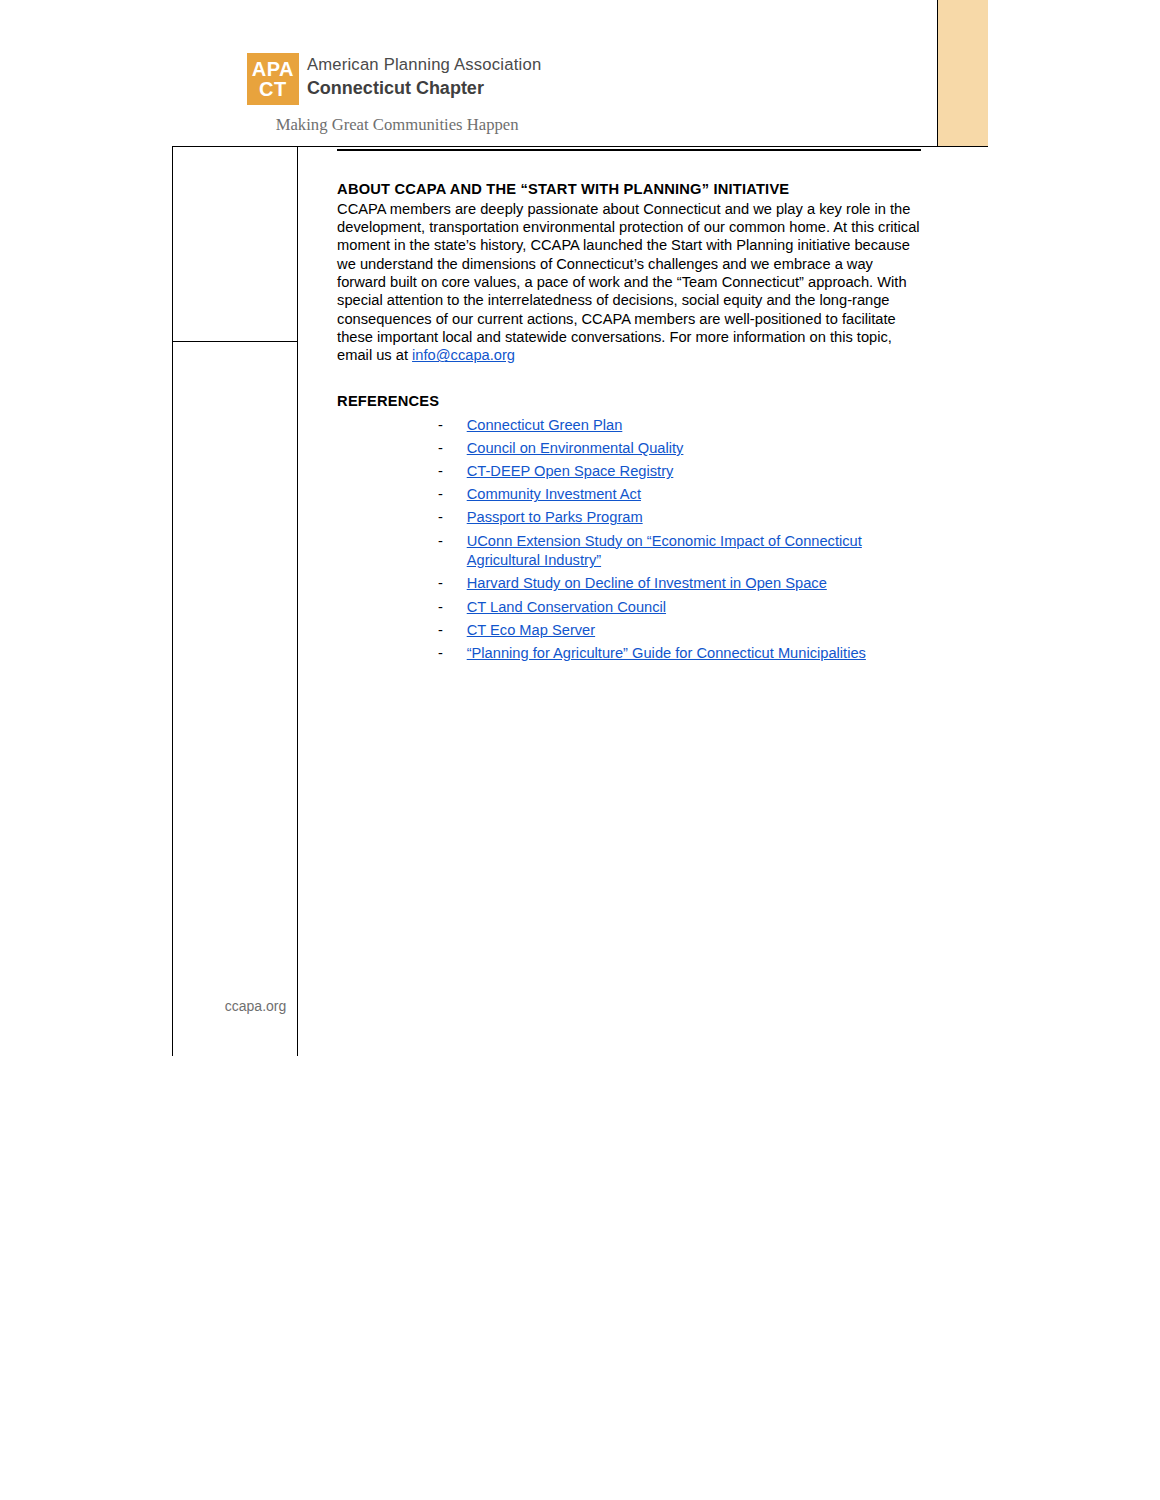APA CT
American Planning Association
Connecticut Chapter
Making Great Communities Happen
ABOUT CCAPA AND THE “START WITH PLANNING” INITIATIVE
CCAPA members are deeply passionate about Connecticut and we play a key role in the development, transportation environmental protection of our common home. At this critical moment in the state’s history, CCAPA launched the Start with Planning initiative because we understand the dimensions of Connecticut’s challenges and we embrace a way forward built on core values, a pace of work and the “Team Connecticut” approach. With special attention to the interrelatedness of decisions, social equity and the long-range consequences of our current actions, CCAPA members are well-positioned to facilitate these important local and statewide conversations. For more information on this topic, email us at info@ccapa.org
REFERENCES
Connecticut Green Plan
Council on Environmental Quality
CT-DEEP Open Space Registry
Community Investment Act
Passport to Parks Program
UConn Extension Study on “Economic Impact of Connecticut Agricultural Industry”
Harvard Study on Decline of Investment in Open Space
CT Land Conservation Council
CT Eco Map Server
“Planning for Agriculture” Guide for Connecticut Municipalities
ccapa.org